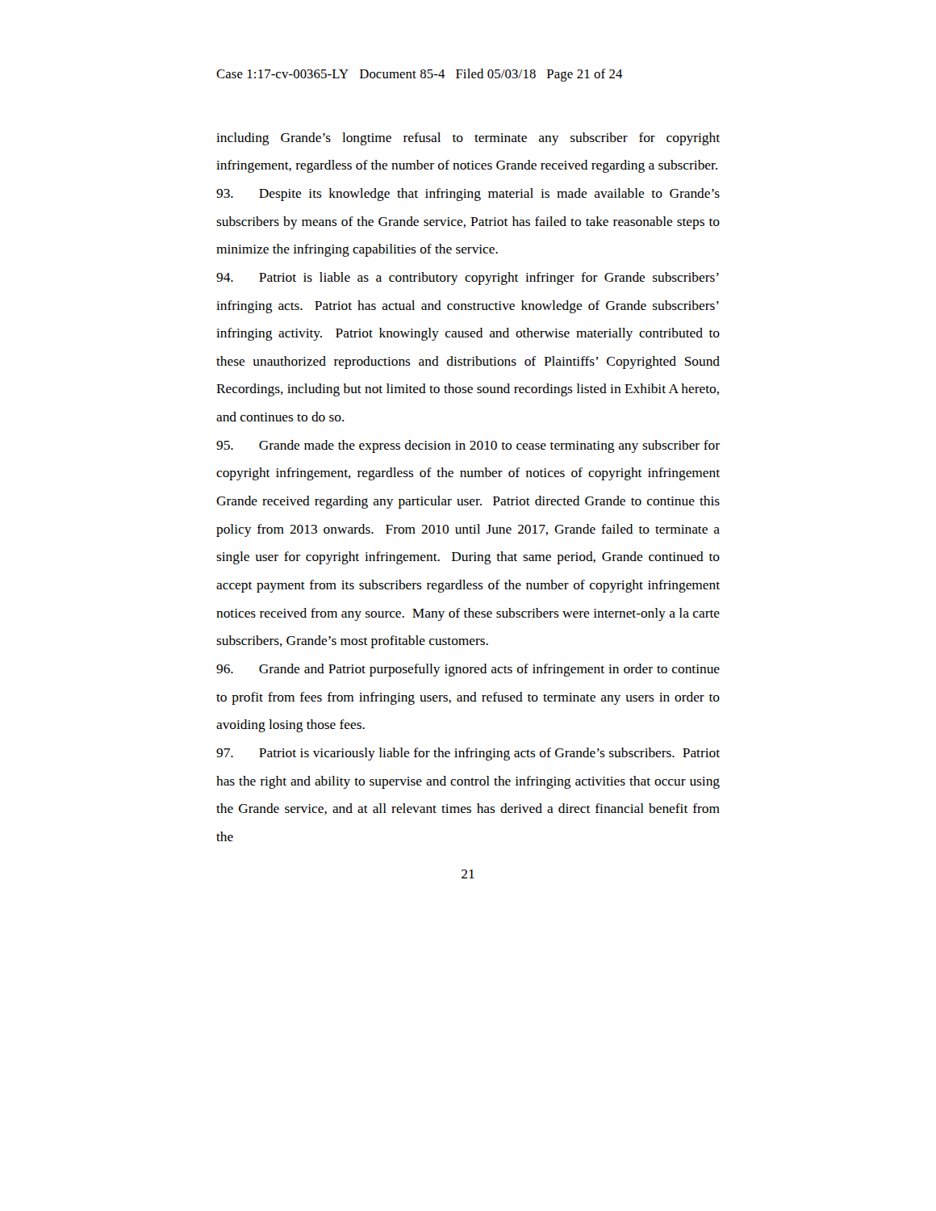Case 1:17-cv-00365-LY Document 85-4 Filed 05/03/18 Page 21 of 24
including Grande’s longtime refusal to terminate any subscriber for copyright infringement, regardless of the number of notices Grande received regarding a subscriber.
93. Despite its knowledge that infringing material is made available to Grande’s subscribers by means of the Grande service, Patriot has failed to take reasonable steps to minimize the infringing capabilities of the service.
94. Patriot is liable as a contributory copyright infringer for Grande subscribers’ infringing acts. Patriot has actual and constructive knowledge of Grande subscribers’ infringing activity. Patriot knowingly caused and otherwise materially contributed to these unauthorized reproductions and distributions of Plaintiffs’ Copyrighted Sound Recordings, including but not limited to those sound recordings listed in Exhibit A hereto, and continues to do so.
95. Grande made the express decision in 2010 to cease terminating any subscriber for copyright infringement, regardless of the number of notices of copyright infringement Grande received regarding any particular user. Patriot directed Grande to continue this policy from 2013 onwards. From 2010 until June 2017, Grande failed to terminate a single user for copyright infringement. During that same period, Grande continued to accept payment from its subscribers regardless of the number of copyright infringement notices received from any source. Many of these subscribers were internet-only a la carte subscribers, Grande’s most profitable customers.
96. Grande and Patriot purposefully ignored acts of infringement in order to continue to profit from fees from infringing users, and refused to terminate any users in order to avoiding losing those fees.
97. Patriot is vicariously liable for the infringing acts of Grande’s subscribers. Patriot has the right and ability to supervise and control the infringing activities that occur using the Grande service, and at all relevant times has derived a direct financial benefit from the
21